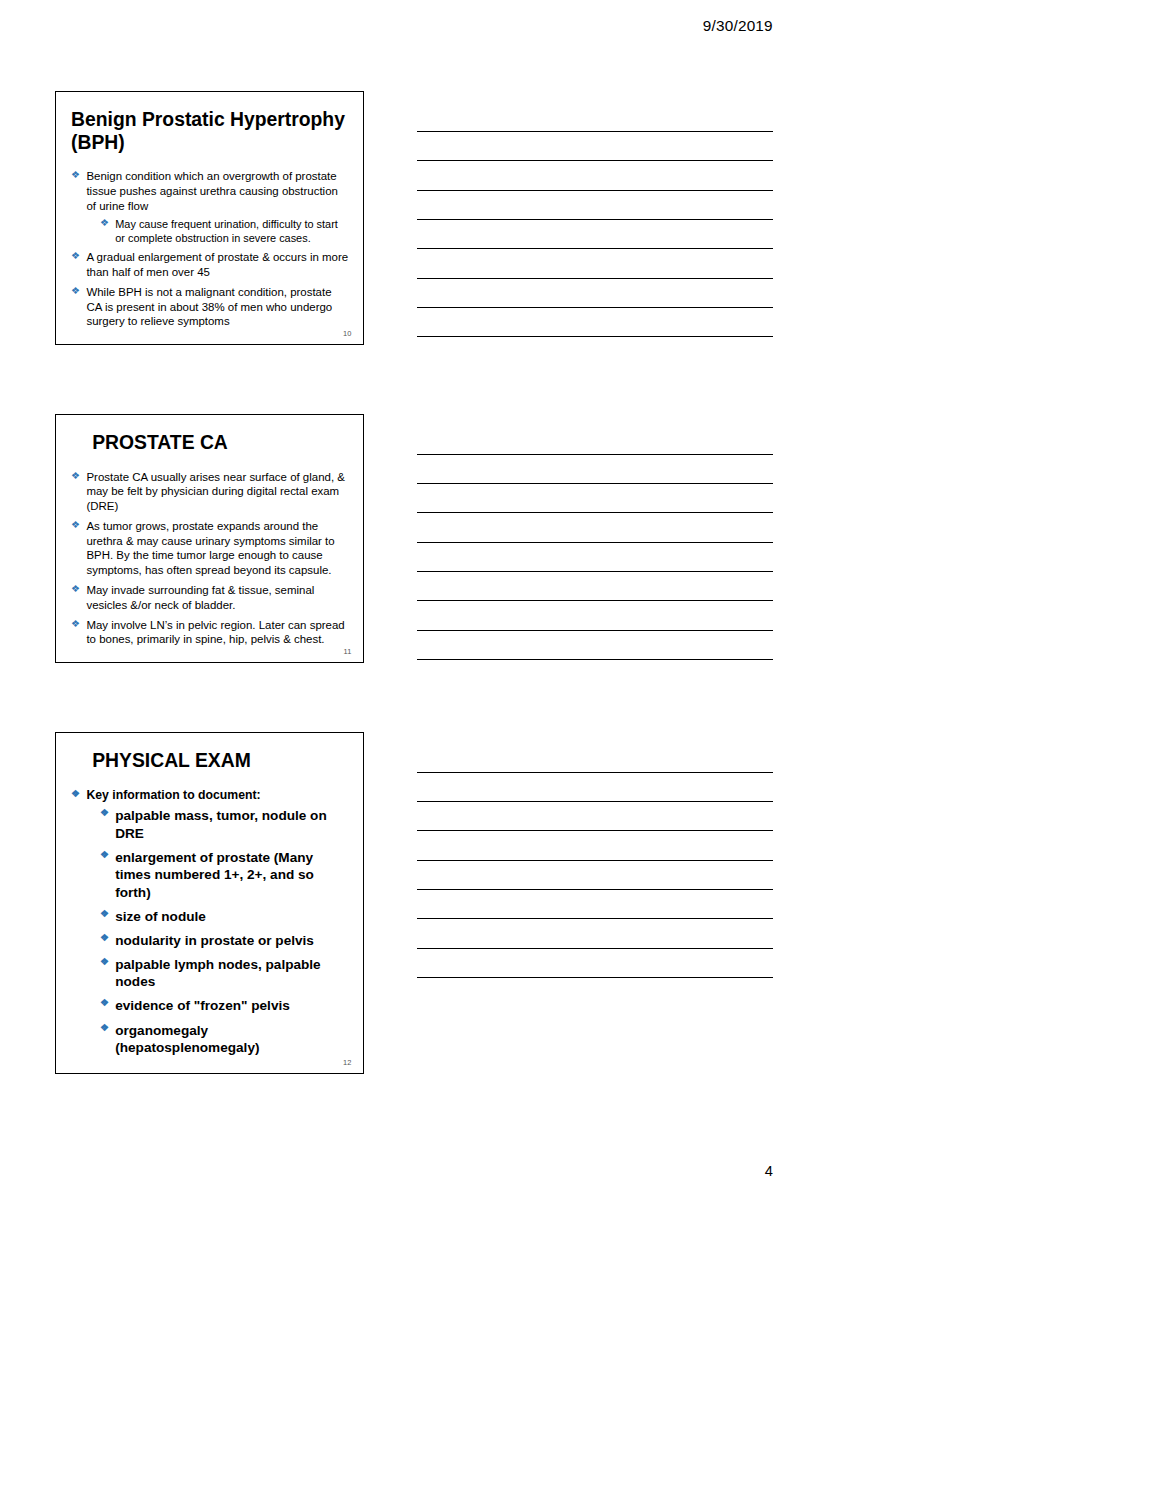9/30/2019
Benign Prostatic Hypertrophy (BPH)
Benign condition which an overgrowth of prostate tissue pushes against urethra causing obstruction of urine flow
May cause frequent urination, difficulty to start or complete obstruction in severe cases.
A gradual enlargement of prostate & occurs in more than half of men over 45
While BPH is not a malignant condition, prostate CA is present in about 38% of men who undergo surgery to relieve symptoms
10
PROSTATE CA
Prostate CA usually arises near surface of gland, & may be felt by physician during digital rectal exam (DRE)
As tumor grows, prostate expands around the urethra & may cause urinary symptoms similar to BPH. By the time tumor large enough to cause symptoms, has often spread beyond its capsule.
May invade surrounding fat & tissue, seminal vesicles &/or neck of bladder.
May involve LN’s in pelvic region. Later can spread to bones, primarily in spine, hip, pelvis & chest.
11
PHYSICAL EXAM
Key information to document:
palpable mass, tumor, nodule on DRE
enlargement of prostate (Many times numbered 1+, 2+, and so forth)
size of nodule
nodularity in prostate or pelvis
palpable lymph nodes, palpable nodes
evidence of "frozen" pelvis
organomegaly (hepatosplenomegaly)
12
4